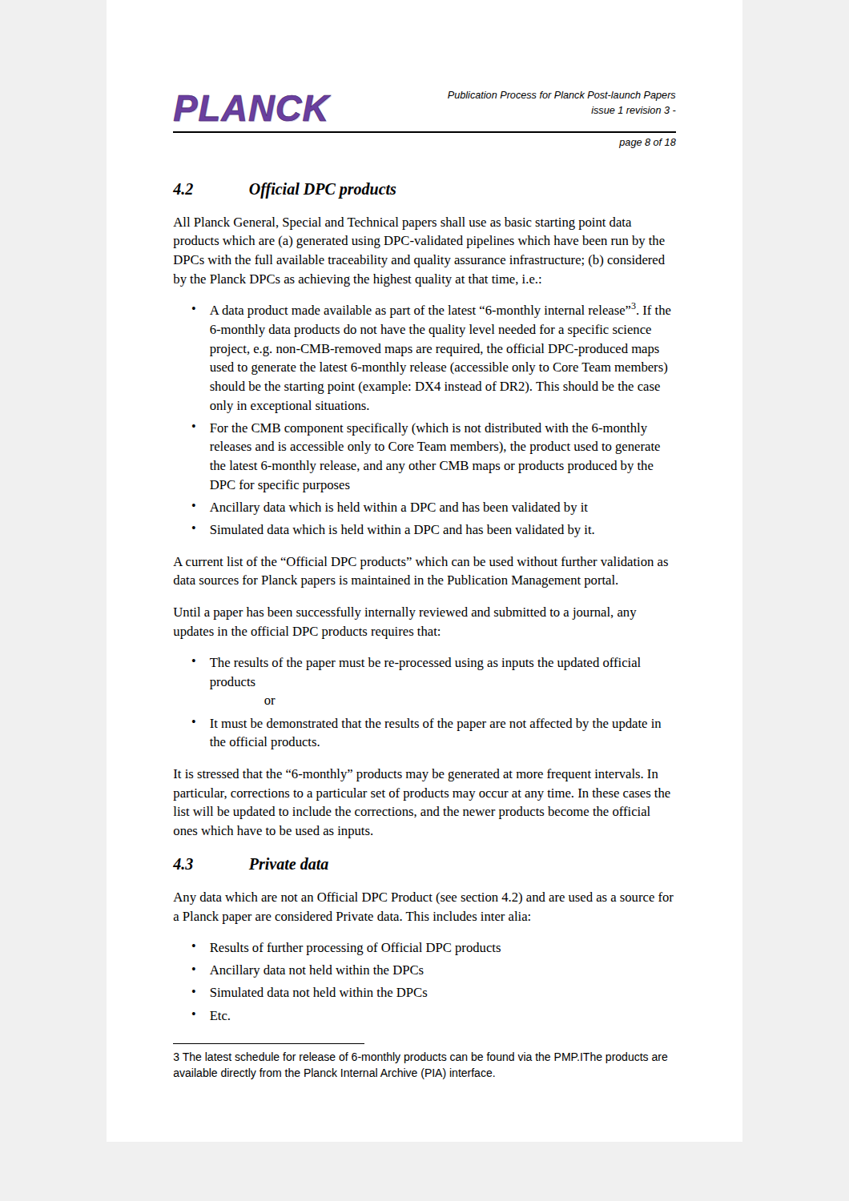PLANCK
Publication Process for Planck Post-launch Papers
issue 1 revision 3 -
page 8 of 18
4.2 Official DPC products
All Planck General, Special and Technical papers shall use as basic starting point data products which are (a) generated using DPC-validated pipelines which have been run by the DPCs with the full available traceability and quality assurance infrastructure; (b) considered by the Planck DPCs as achieving the highest quality at that time, i.e.:
A data product made available as part of the latest “6-monthly internal release”3. If the 6-monthly data products do not have the quality level needed for a specific science project, e.g. non-CMB-removed maps are required, the official DPC-produced maps used to generate the latest 6-monthly release (accessible only to Core Team members) should be the starting point (example: DX4 instead of DR2). This should be the case only in exceptional situations.
For the CMB component specifically (which is not distributed with the 6-monthly releases and is accessible only to Core Team members), the product used to generate the latest 6-monthly release, and any other CMB maps or products produced by the DPC for specific purposes
Ancillary data which is held within a DPC and has been validated by it
Simulated data which is held within a DPC and has been validated by it.
A current list of the “Official DPC products” which can be used without further validation as data sources for Planck papers is maintained in the Publication Management portal.
Until a paper has been successfully internally reviewed and submitted to a journal, any updates in the official DPC products requires that:
The results of the paper must be re-processed using as inputs the updated official products or
It must be demonstrated that the results of the paper are not affected by the update in the official products.
It is stressed that the “6-monthly” products may be generated at more frequent intervals. In particular, corrections to a particular set of products may occur at any time. In these cases the list will be updated to include the corrections, and the newer products become the official ones which have to be used as inputs.
4.3 Private data
Any data which are not an Official DPC Product (see section 4.2) and are used as a source for a Planck paper are considered Private data. This includes inter alia:
Results of further processing of Official DPC products
Ancillary data not held within the DPCs
Simulated data not held within the DPCs
Etc.
3 The latest schedule for release of 6-monthly products can be found via the PMP.IThe products are available directly from the Planck Internal Archive (PIA) interface.